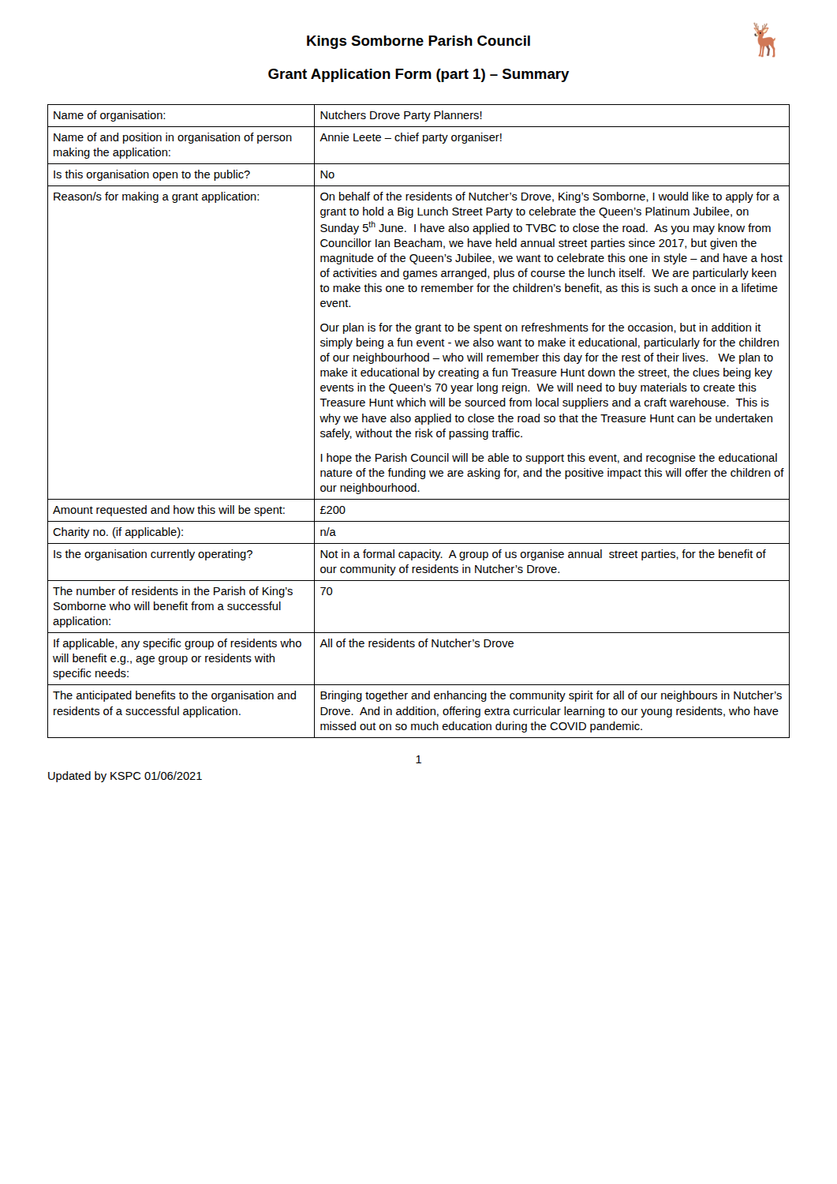🦌
Kings Somborne Parish Council
Grant Application Form (part 1) – Summary
| Name of organisation: | Nutchers Drove Party Planners! |
| Name of and position in organisation of person making the application: | Annie Leete – chief party organiser! |
| Is this organisation open to the public? | No |
| Reason/s for making a grant application: | On behalf of the residents of Nutcher’s Drove, King’s Somborne, I would like to apply for a grant to hold a Big Lunch Street Party to celebrate the Queen’s Platinum Jubilee, on Sunday 5 th June. I have also applied to TVBC to close the road. As you may know from Councillor Ian Beacham, we have held annual street parties since 2017, but given the magnitude of the Queen’s Jubilee, we want to celebrate this one in style – and have a host of activities and games arranged, plus of course the lunch itself. We are particularly keen to make this one to remember for the children’s benefit, as this is such a once in a lifetime event. Our plan is for the grant to be spent on refreshments for the occasion, but in addition it simply being a fun event - we also want to make it educational, particularly for the children of our neighbourhood – who will remember this day for the rest of their lives. We plan to make it educational by creating a fun Treasure Hunt down the street, the clues being key events in the Queen’s 70 year long reign. We will need to buy materials to create this Treasure Hunt which will be sourced from local suppliers and a craft warehouse. This is why we have also applied to close the road so that the Treasure Hunt can be undertaken safely, without the risk of passing traffic. I hope the Parish Council will be able to support this event, and recognise the educational nature of the funding we are asking for, and the positive impact this will offer the children of our neighbourhood. |
| Amount requested and how this will be spent: | £200 |
| Charity no. (if applicable): | n/a |
| Is the organisation currently operating? | Not in a formal capacity. A group of us organise annual street parties, for the benefit of our community of residents in Nutcher’s Drove. |
| The number of residents in the Parish of King’s Somborne who will benefit from a successful application: | 70 |
| If applicable, any specific group of residents who will benefit e.g., age group or residents with specific needs: | All of the residents of Nutcher’s Drove |
| The anticipated benefits to the organisation and residents of a successful application. | Bringing together and enhancing the community spirit for all of our neighbours in Nutcher’s Drove. And in addition, offering extra curricular learning to our young residents, who have missed out on so much education during the COVID pandemic. |
1
Updated by KSPC 01/06/2021